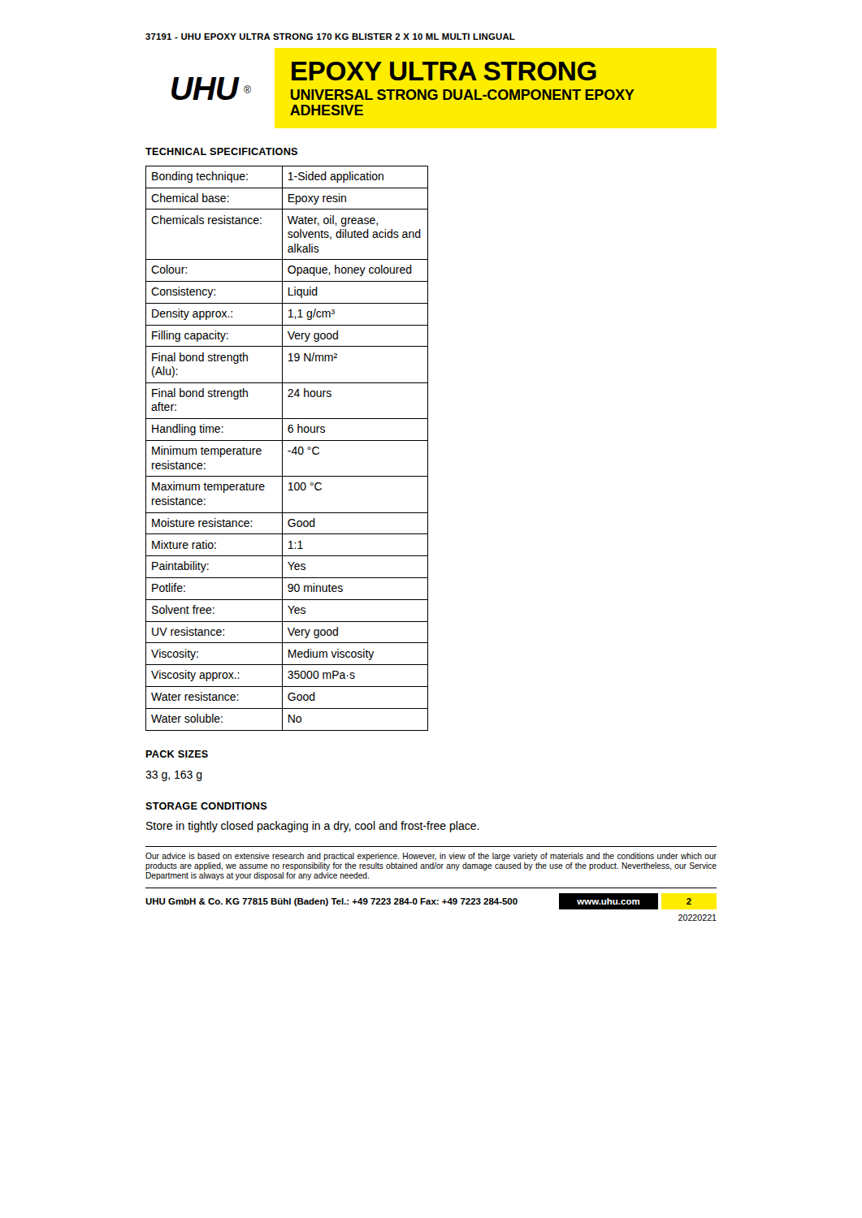37191 - UHU EPOXY ULTRA STRONG 170 KG BLISTER 2 X 10 ML MULTI LINGUAL
UHU®
EPOXY ULTRA STRONG
UNIVERSAL STRONG DUAL-COMPONENT EPOXY ADHESIVE
Technical specifications
| Bonding technique: | 1-Sided application |
| Chemical base: | Epoxy resin |
| Chemicals resistance: | Water, oil, grease, solvents, diluted acids and alkalis |
| Colour: | Opaque, honey coloured |
| Consistency: | Liquid |
| Density approx.: | 1,1 g/cm³ |
| Filling capacity: | Very good |
| Final bond strength (Alu): | 19 N/mm² |
| Final bond strength after: | 24 hours |
| Handling time: | 6 hours |
| Minimum temperature resistance: | -40 °C |
| Maximum temperature resistance: | 100 °C |
| Moisture resistance: | Good |
| Mixture ratio: | 1:1 |
| Paintability: | Yes |
| Potlife: | 90 minutes |
| Solvent free: | Yes |
| UV resistance: | Very good |
| Viscosity: | Medium viscosity |
| Viscosity approx.: | 35000 mPa·s |
| Water resistance: | Good |
| Water soluble: | No |
Pack sizes
33 g, 163 g
Storage conditions
Store in tightly closed packaging in a dry, cool and frost-free place.
Our advice is based on extensive research and practical experience. However, in view of the large variety of materials and the conditions under which our products are applied, we assume no responsibility for the results obtained and/or any damage caused by the use of the product. Nevertheless, our Service Department is always at your disposal for any advice needed.
UHU GmbH & Co. KG 77815 Bühl (Baden) Tel.: +49 7223 284-0 Fax: +49 7223 284-500
www.uhu.com
2
20220221